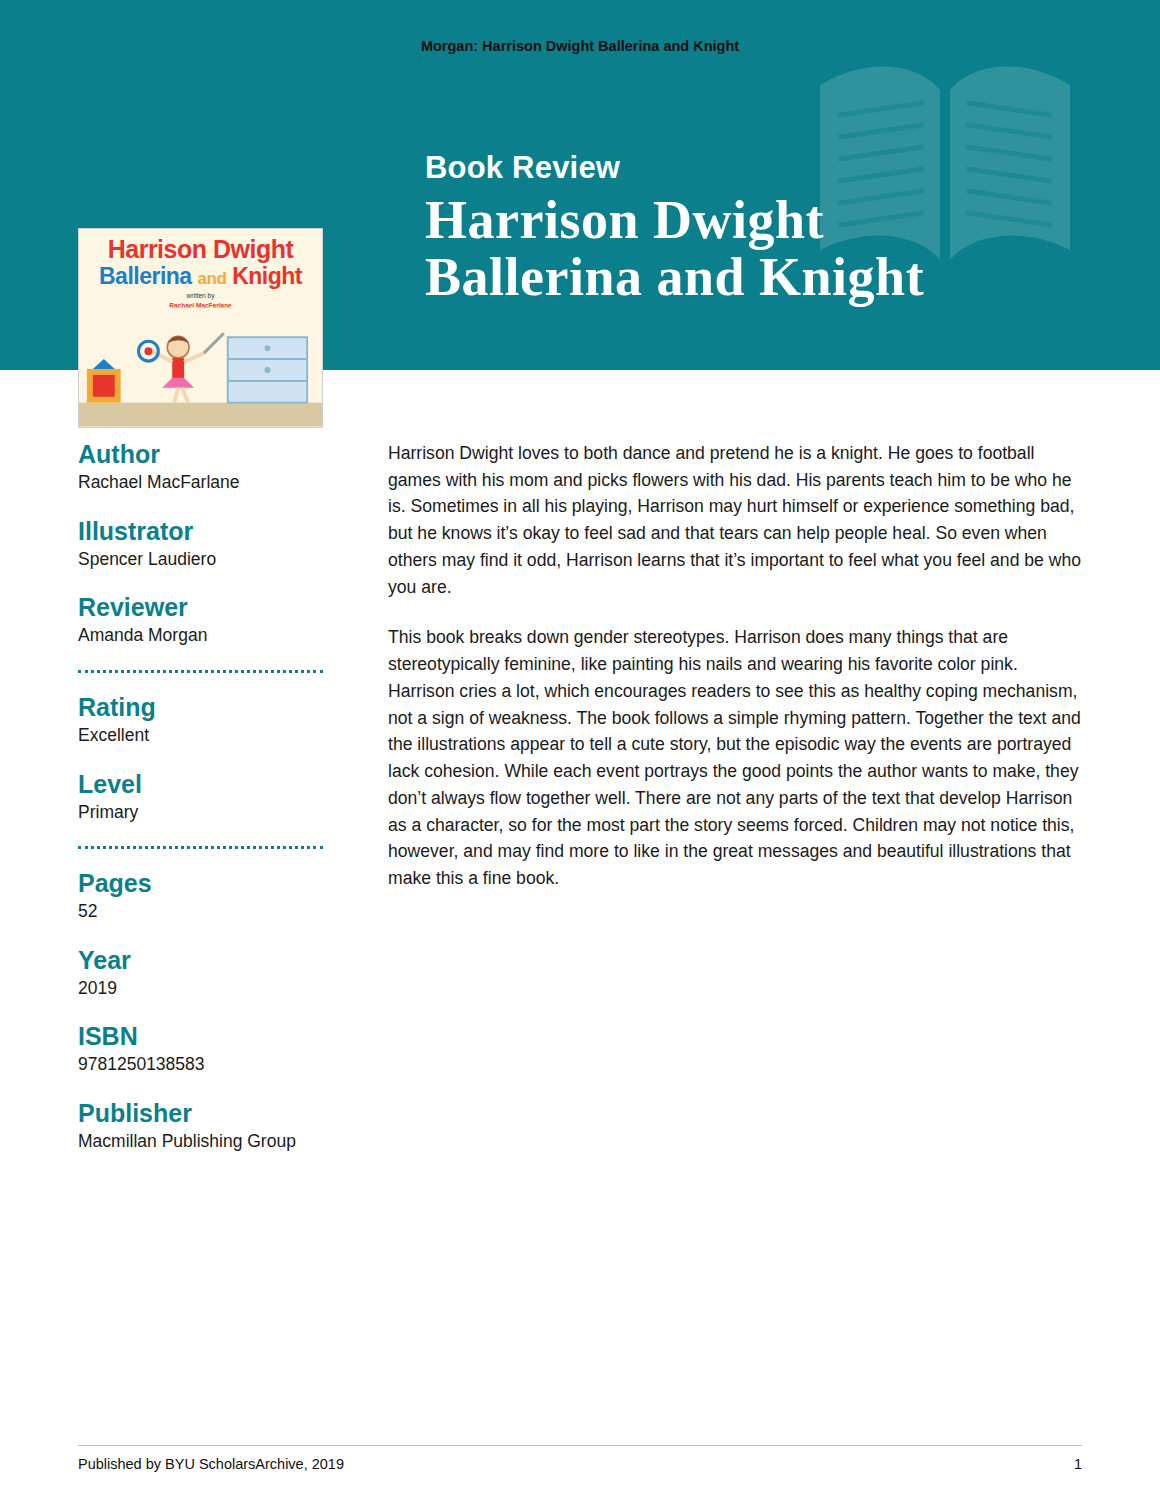Morgan: Harrison Dwight Ballerina and Knight
Book Review
Harrison Dwight
Ballerina and Knight
Harrison Dwight
Ballerina and Knight
written by
Rachael MacFarlane
illustrated by
Spencer Laudiero
Author
Rachael MacFarlane
Illustrator
Spencer Laudiero
Reviewer
Amanda Morgan
Rating
Excellent
Level
Primary
Pages
52
Year
2019
ISBN
9781250138583
Publisher
Macmillan Publishing Group
Harrison Dwight loves to both dance and pretend he is a knight. He goes to football games with his mom and picks flowers with his dad. His parents teach him to be who he is. Sometimes in all his playing, Harrison may hurt himself or experience something bad, but he knows it’s okay to feel sad and that tears can help people heal. So even when others may find it odd, Harrison learns that it’s important to feel what you feel and be who you are.
This book breaks down gender stereotypes. Harrison does many things that are stereotypically feminine, like painting his nails and wearing his favorite color pink. Harrison cries a lot, which encourages readers to see this as healthy coping mechanism, not a sign of weakness. The book follows a simple rhyming pattern. Together the text and the illustrations appear to tell a cute story, but the episodic way the events are portrayed lack cohesion. While each event portrays the good points the author wants to make, they don’t always flow together well. There are not any parts of the text that develop Harrison as a character, so for the most part the story seems forced. Children may not notice this, however, and may find more to like in the great messages and beautiful illustrations that make this a fine book.
Published by BYU ScholarsArchive, 2019 1